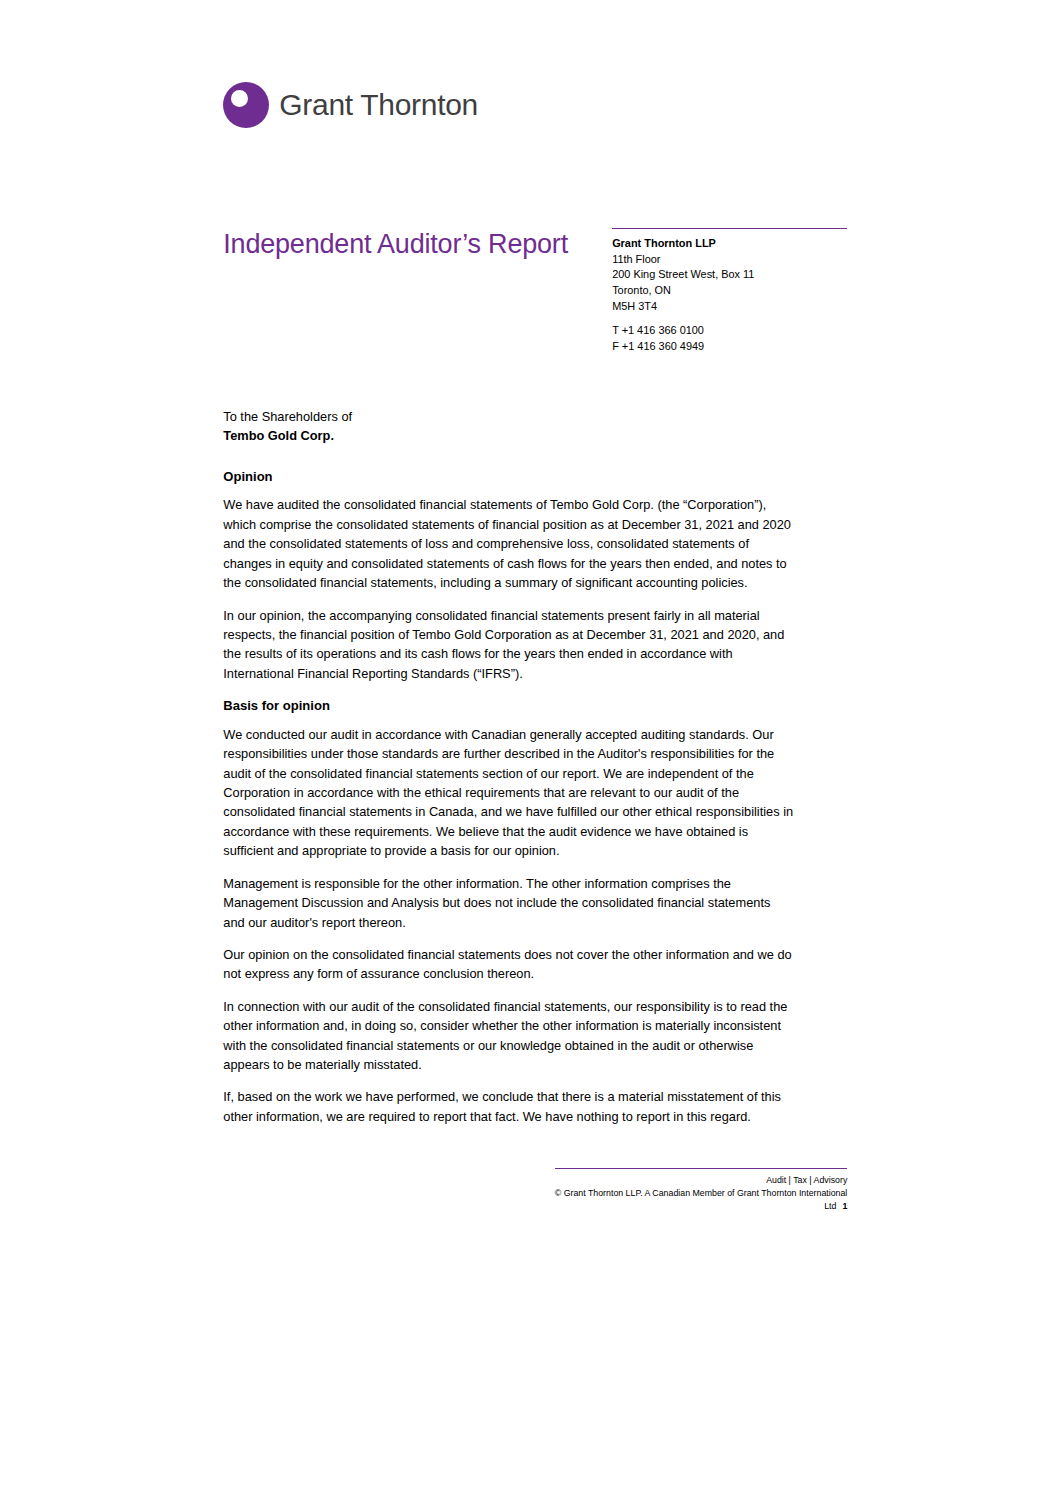Grant Thornton
Independent Auditor’s Report
Grant Thornton LLP
11th Floor
200 King Street West, Box 11
Toronto, ON
M5H 3T4
T +1 416 366 0100
F +1 416 360 4949
To the Shareholders of
Tembo Gold Corp.
Opinion
We have audited the consolidated financial statements of Tembo Gold Corp. (the “Corporation”), which comprise the consolidated statements of financial position as at December 31, 2021 and 2020 and the consolidated statements of loss and comprehensive loss, consolidated statements of changes in equity and consolidated statements of cash flows for the years then ended, and notes to the consolidated financial statements, including a summary of significant accounting policies.
In our opinion, the accompanying consolidated financial statements present fairly in all material respects, the financial position of Tembo Gold Corporation as at December 31, 2021 and 2020, and the results of its operations and its cash flows for the years then ended in accordance with International Financial Reporting Standards (“IFRS”).
Basis for opinion
We conducted our audit in accordance with Canadian generally accepted auditing standards. Our responsibilities under those standards are further described in the Auditor's responsibilities for the audit of the consolidated financial statements section of our report. We are independent of the Corporation in accordance with the ethical requirements that are relevant to our audit of the consolidated financial statements in Canada, and we have fulfilled our other ethical responsibilities in accordance with these requirements. We believe that the audit evidence we have obtained is sufficient and appropriate to provide a basis for our opinion.
Management is responsible for the other information. The other information comprises the Management Discussion and Analysis but does not include the consolidated financial statements and our auditor's report thereon.
Our opinion on the consolidated financial statements does not cover the other information and we do not express any form of assurance conclusion thereon.
In connection with our audit of the consolidated financial statements, our responsibility is to read the other information and, in doing so, consider whether the other information is materially inconsistent with the consolidated financial statements or our knowledge obtained in the audit or otherwise appears to be materially misstated.
If, based on the work we have performed, we conclude that there is a material misstatement of this other information, we are required to report that fact. We have nothing to report in this regard.
Audit | Tax | Advisory
© Grant Thornton LLP. A Canadian Member of Grant Thornton International Ltd1